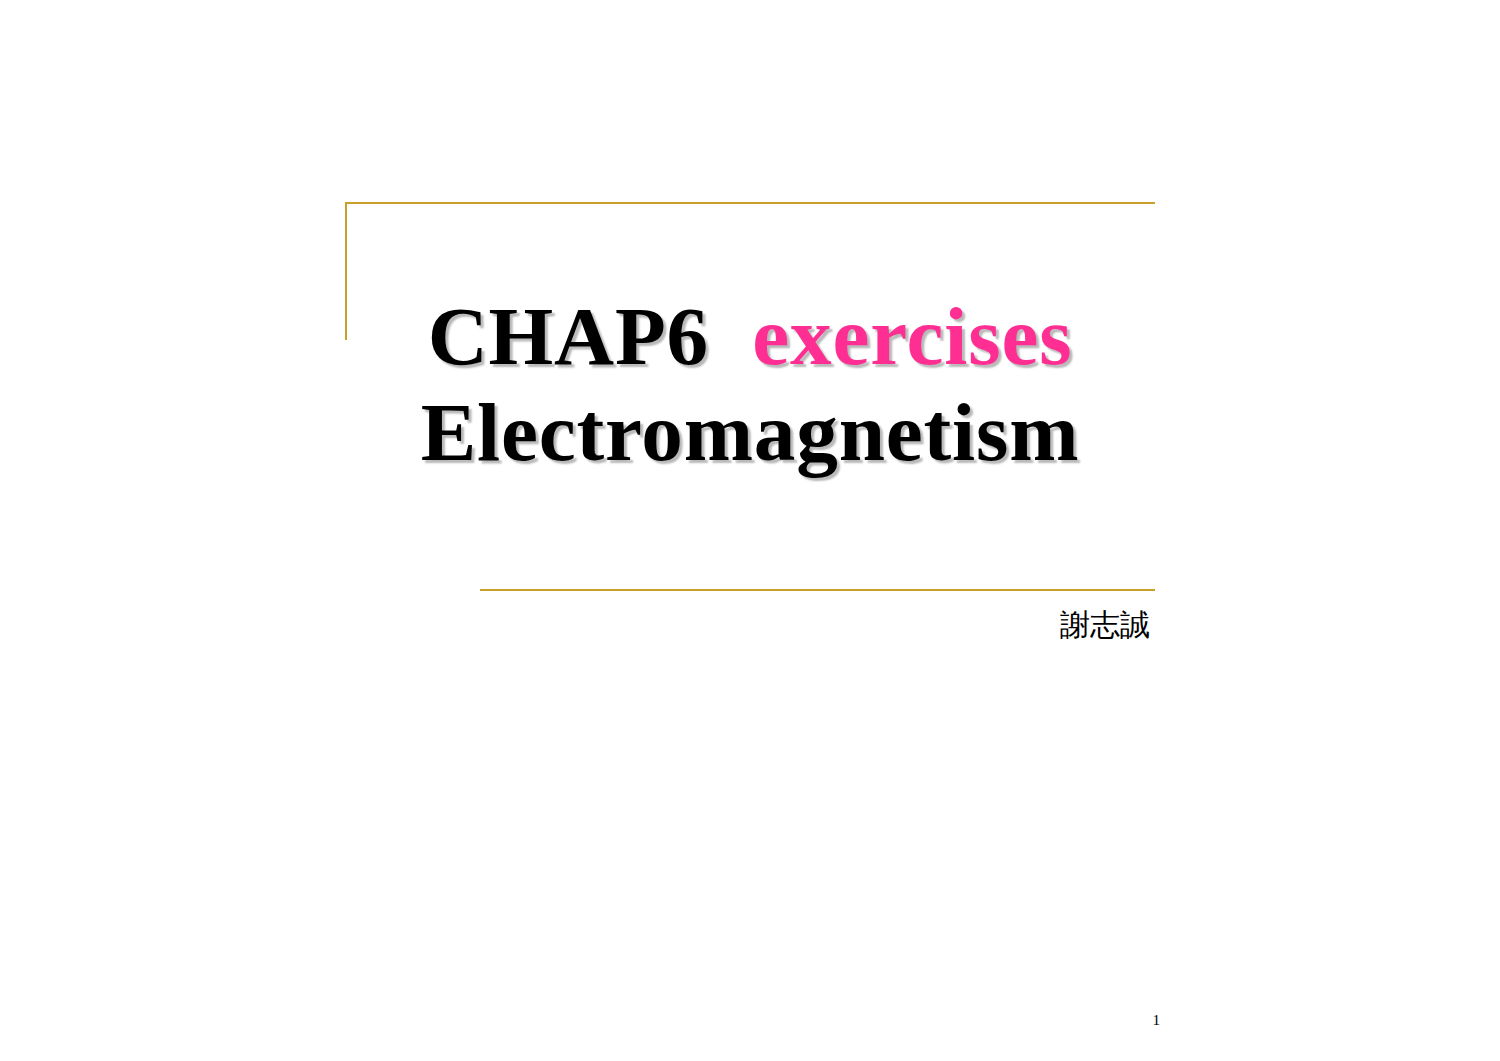CHAP6 exercises
Electromagnetism
謝志誠
1